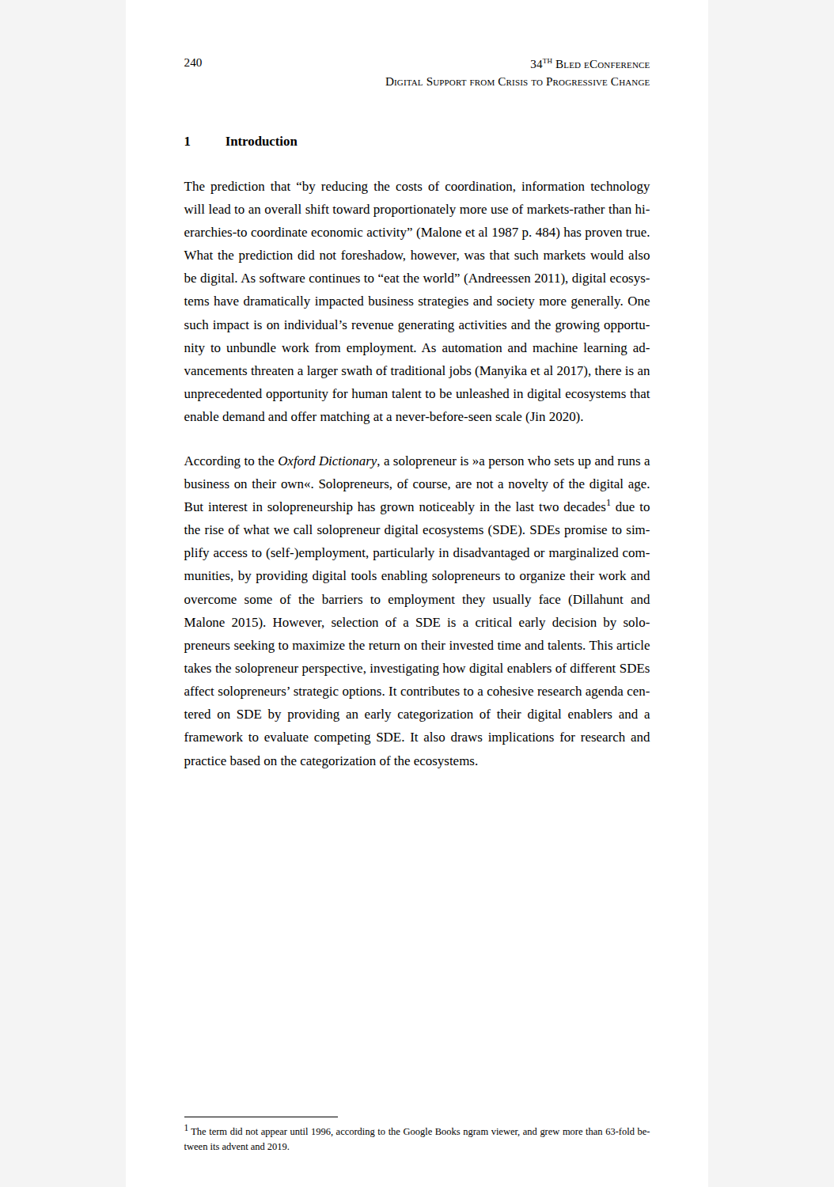240
34th Bled eConference Digital Support from Crisis to Progressive Change
1 Introduction
The prediction that “by reducing the costs of coordination, information technology will lead to an overall shift toward proportionately more use of markets-rather than hierarchies-to coordinate economic activity” (Malone et al 1987 p. 484) has proven true. What the prediction did not foreshadow, however, was that such markets would also be digital. As software continues to “eat the world” (Andreessen 2011), digital ecosystems have dramatically impacted business strategies and society more generally. One such impact is on individual’s revenue generating activities and the growing opportunity to unbundle work from employment. As automation and machine learning advancements threaten a larger swath of traditional jobs (Manyika et al 2017), there is an unprecedented opportunity for human talent to be unleashed in digital ecosystems that enable demand and offer matching at a never-before-seen scale (Jin 2020).
According to the Oxford Dictionary, a solopreneur is »a person who sets up and runs a business on their own«. Solopreneurs, of course, are not a novelty of the digital age. But interest in solopreneurship has grown noticeably in the last two decades1 due to the rise of what we call solopreneur digital ecosystems (SDE). SDEs promise to simplify access to (self-)employment, particularly in disadvantaged or marginalized communities, by providing digital tools enabling solopreneurs to organize their work and overcome some of the barriers to employment they usually face (Dillahunt and Malone 2015). However, selection of a SDE is a critical early decision by solopreneurs seeking to maximize the return on their invested time and talents. This article takes the solopreneur perspective, investigating how digital enablers of different SDEs affect solopreneurs’ strategic options. It contributes to a cohesive research agenda centered on SDE by providing an early categorization of their digital enablers and a framework to evaluate competing SDE. It also draws implications for research and practice based on the categorization of the ecosystems.
1 The term did not appear until 1996, according to the Google Books ngram viewer, and grew more than 63-fold between its advent and 2019.